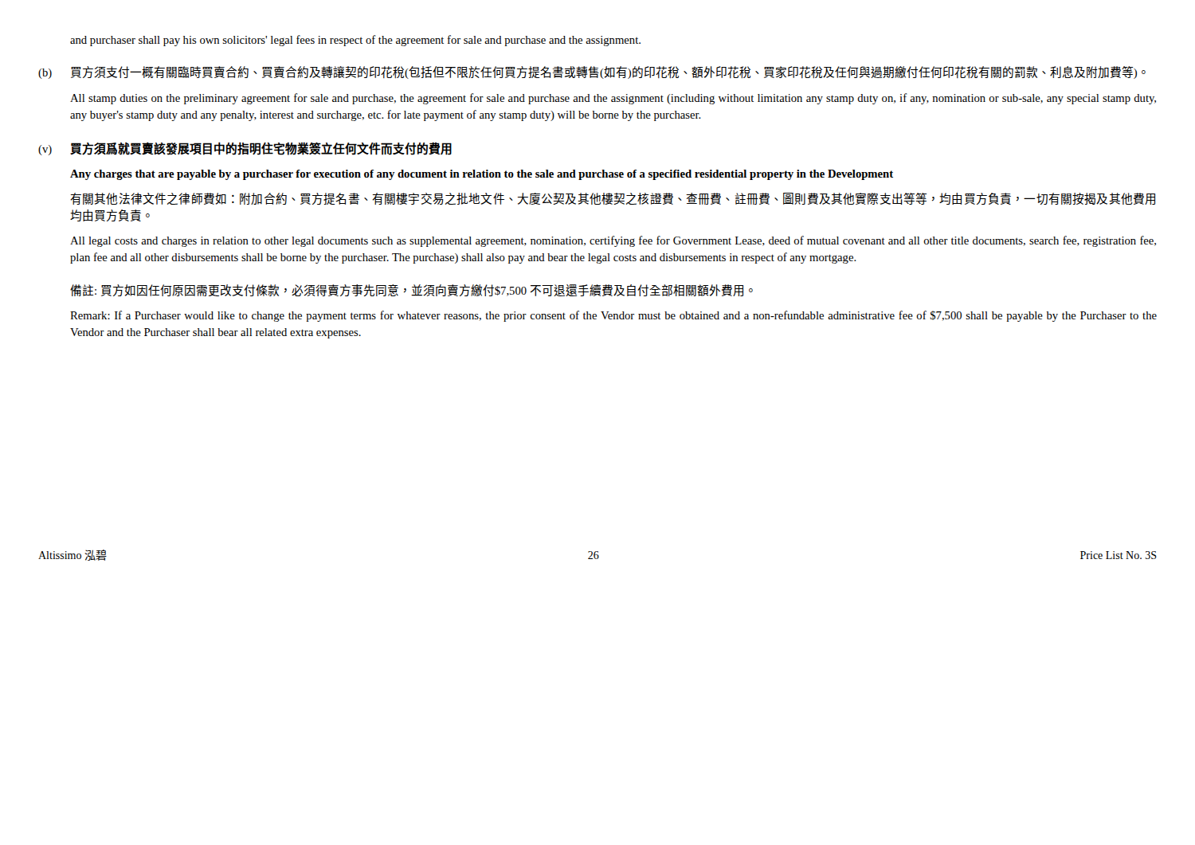and purchaser shall pay his own solicitors' legal fees in respect of the agreement for sale and purchase and the assignment.
(b)
買方須支付一概有關臨時買賣合約、買賣合約及轉讓契的印花稅(包括但不限於任何買方提名書或轉售(如有)的印花稅、額外印花稅、買家印花稅及任何與過期繳付任何印花稅有關的罰款、利息及附加費等)。
All stamp duties on the preliminary agreement for sale and purchase, the agreement for sale and purchase and the assignment (including without limitation any stamp duty on, if any, nomination or sub-sale, any special stamp duty, any buyer's stamp duty and any penalty, interest and surcharge, etc. for late payment of any stamp duty) will be borne by the purchaser.
(v)
買方須爲就買賣該發展項目中的指明住宅物業簽立任何文件而支付的費用
Any charges that are payable by a purchaser for execution of any document in relation to the sale and purchase of a specified residential property in the Development
有關其他法律文件之律師費如：附加合約、買方提名書、有關樓宇交易之批地文件、大廈公契及其他樓契之核證費、查冊費、註冊費、圖則費及其他實際支出等等，均由買方負責，一切有關按揭及其他費用均由買方負責。
All legal costs and charges in relation to other legal documents such as supplemental agreement, nomination, certifying fee for Government Lease, deed of mutual covenant and all other title documents, search fee, registration fee, plan fee and all other disbursements shall be borne by the purchaser. The purchase) shall also pay and bear the legal costs and disbursements in respect of any mortgage.
備註: 買方如因任何原因需更改支付條款，必須得賣方事先同意，並須向賣方繳付$7,500 不可退還手續費及自付全部相關額外費用。
Remark: If a Purchaser would like to change the payment terms for whatever reasons, the prior consent of the Vendor must be obtained and a non-refundable administrative fee of $7,500 shall be payable by the Purchaser to the Vendor and the Purchaser shall bear all related extra expenses.
Altissimo 泓碧 26 Price List No. 3S